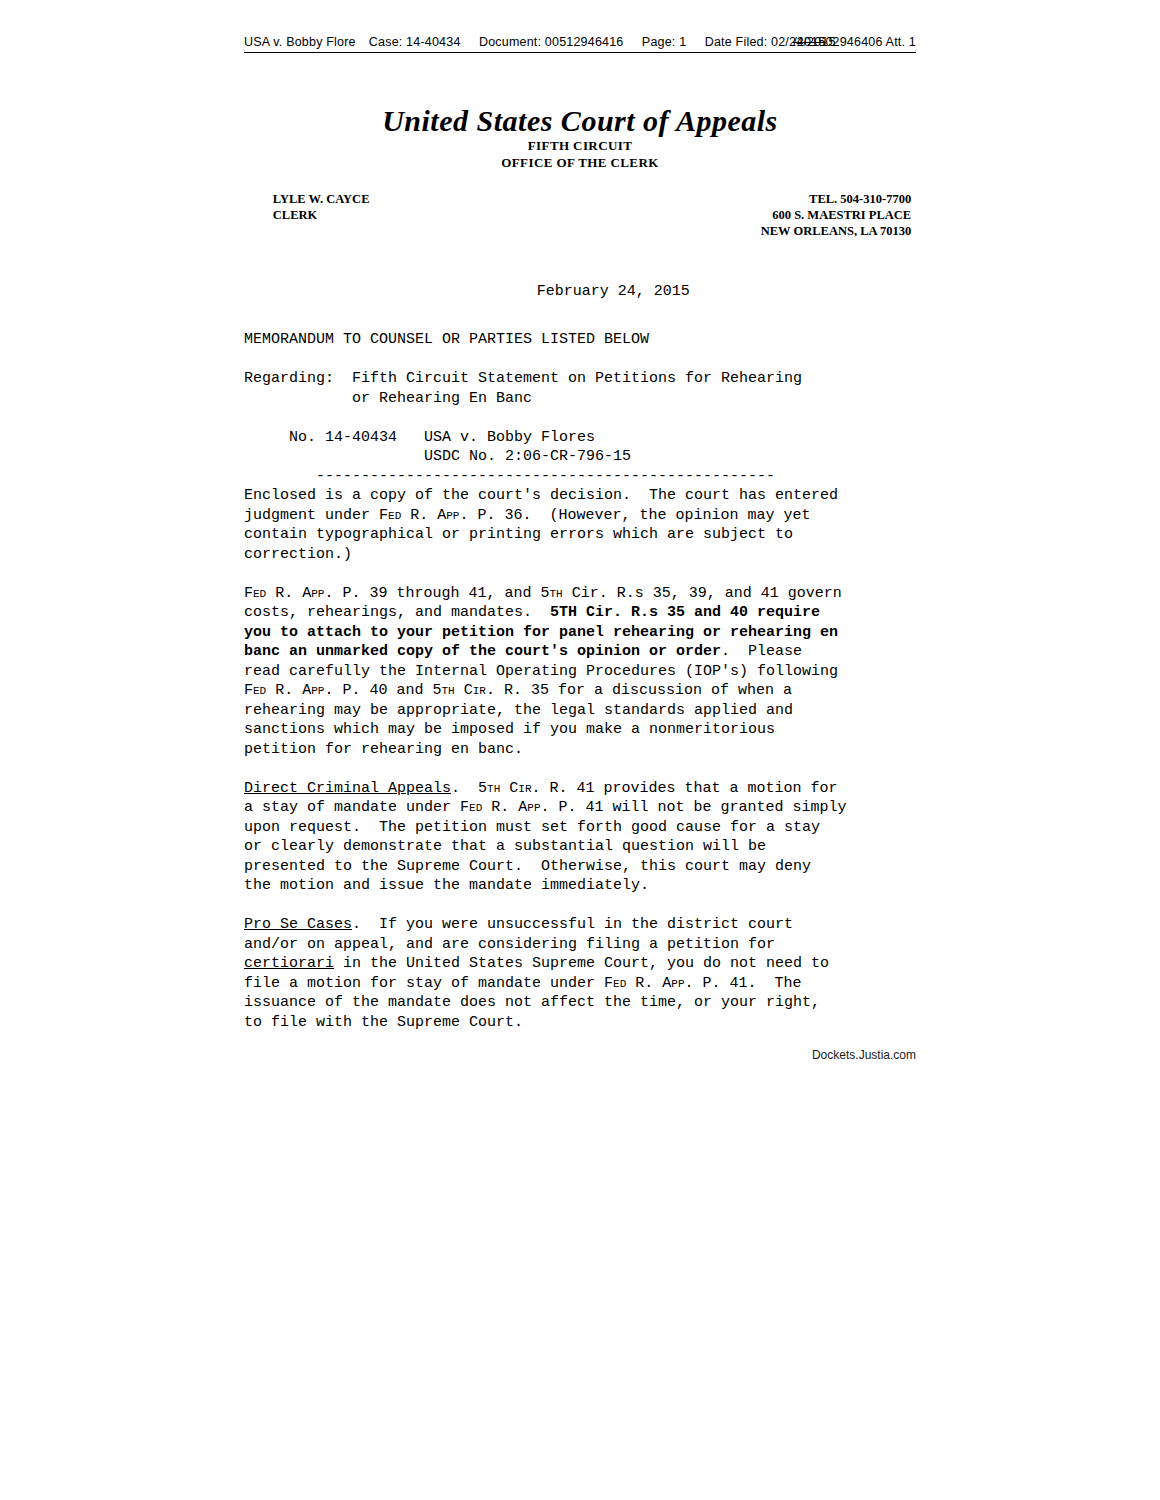USA v. Bobby Flore Case: 14-40434 Document: 00512946416 Page: 1 Date Filed: 02/24/2015 /201502946406 Att. 1
United States Court of Appeals
FIFTH CIRCUIT
OFFICE OF THE CLERK
LYLE W. CAYCE
CLERK
TEL. 504-310-7700
600 S. MAESTRI PLACE
NEW ORLEANS, LA 70130
February 24, 2015
MEMORANDUM TO COUNSEL OR PARTIES LISTED BELOW

Regarding:  Fifth Circuit Statement on Petitions for Rehearing
            or Rehearing En Banc

     No. 14-40434   USA v. Bobby Flores
                    USDC No. 2:06-CR-796-15
        ---------------------------------------------------
Enclosed is a copy of the court's decision.  The court has entered
judgment under Fed R. App. P. 36.  (However, the opinion may yet
contain typographical or printing errors which are subject to
correction.)

Fed R. App. P. 39 through 41, and 5th Cir. R.s 35, 39, and 41 govern
costs, rehearings, and mandates.  5TH Cir. R.s 35 and 40 require
you to attach to your petition for panel rehearing or rehearing en
banc an unmarked copy of the court's opinion or order.  Please
read carefully the Internal Operating Procedures (IOP's) following
Fed R. App. P. 40 and 5th Cir. R. 35 for a discussion of when a
rehearing may be appropriate, the legal standards applied and
sanctions which may be imposed if you make a nonmeritorious
petition for rehearing en banc.

Direct Criminal Appeals.  5th Cir. R. 41 provides that a motion for
a stay of mandate under Fed R. App. P. 41 will not be granted simply
upon request.  The petition must set forth good cause for a stay
or clearly demonstrate that a substantial question will be
presented to the Supreme Court.  Otherwise, this court may deny
the motion and issue the mandate immediately.

Pro Se Cases.  If you were unsuccessful in the district court
and/or on appeal, and are considering filing a petition for
certiorari in the United States Supreme Court, you do not need to
file a motion for stay of mandate under Fed R. App. P. 41.  The
issuance of the mandate does not affect the time, or your right,
to file with the Supreme Court.
Dockets. Justia.com